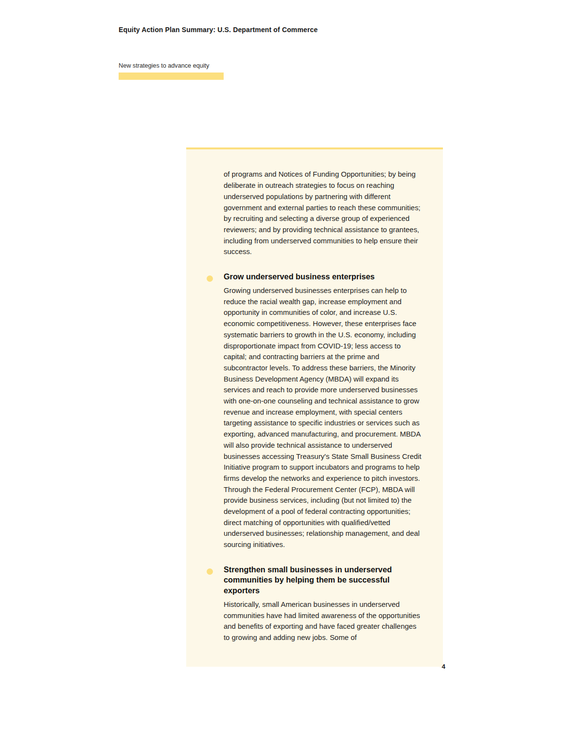Equity Action Plan Summary: U.S. Department of Commerce
New strategies to advance equity
of programs and Notices of Funding Opportunities; by being deliberate in outreach strategies to focus on reaching underserved populations by partnering with different government and external parties to reach these communities; by recruiting and selecting a diverse group of experienced reviewers; and by providing technical assistance to grantees, including from underserved communities to help ensure their success.
Grow underserved business enterprises
Growing underserved businesses enterprises can help to reduce the racial wealth gap, increase employment and opportunity in communities of color, and increase U.S. economic competitiveness. However, these enterprises face systematic barriers to growth in the U.S. economy, including disproportionate impact from COVID-19; less access to capital; and contracting barriers at the prime and subcontractor levels. To address these barriers, the Minority Business Development Agency (MBDA) will expand its services and reach to provide more underserved businesses with one-on-one counseling and technical assistance to grow revenue and increase employment, with special centers targeting assistance to specific industries or services such as exporting, advanced manufacturing, and procurement. MBDA will also provide technical assistance to underserved businesses accessing Treasury's State Small Business Credit Initiative program to support incubators and programs to help firms develop the networks and experience to pitch investors. Through the Federal Procurement Center (FCP), MBDA will provide business services, including (but not limited to) the development of a pool of federal contracting opportunities; direct matching of opportunities with qualified/vetted underserved businesses; relationship management, and deal sourcing initiatives.
Strengthen small businesses in underserved communities by helping them be successful exporters
Historically, small American businesses in underserved communities have had limited awareness of the opportunities and benefits of exporting and have faced greater challenges to growing and adding new jobs. Some of
4